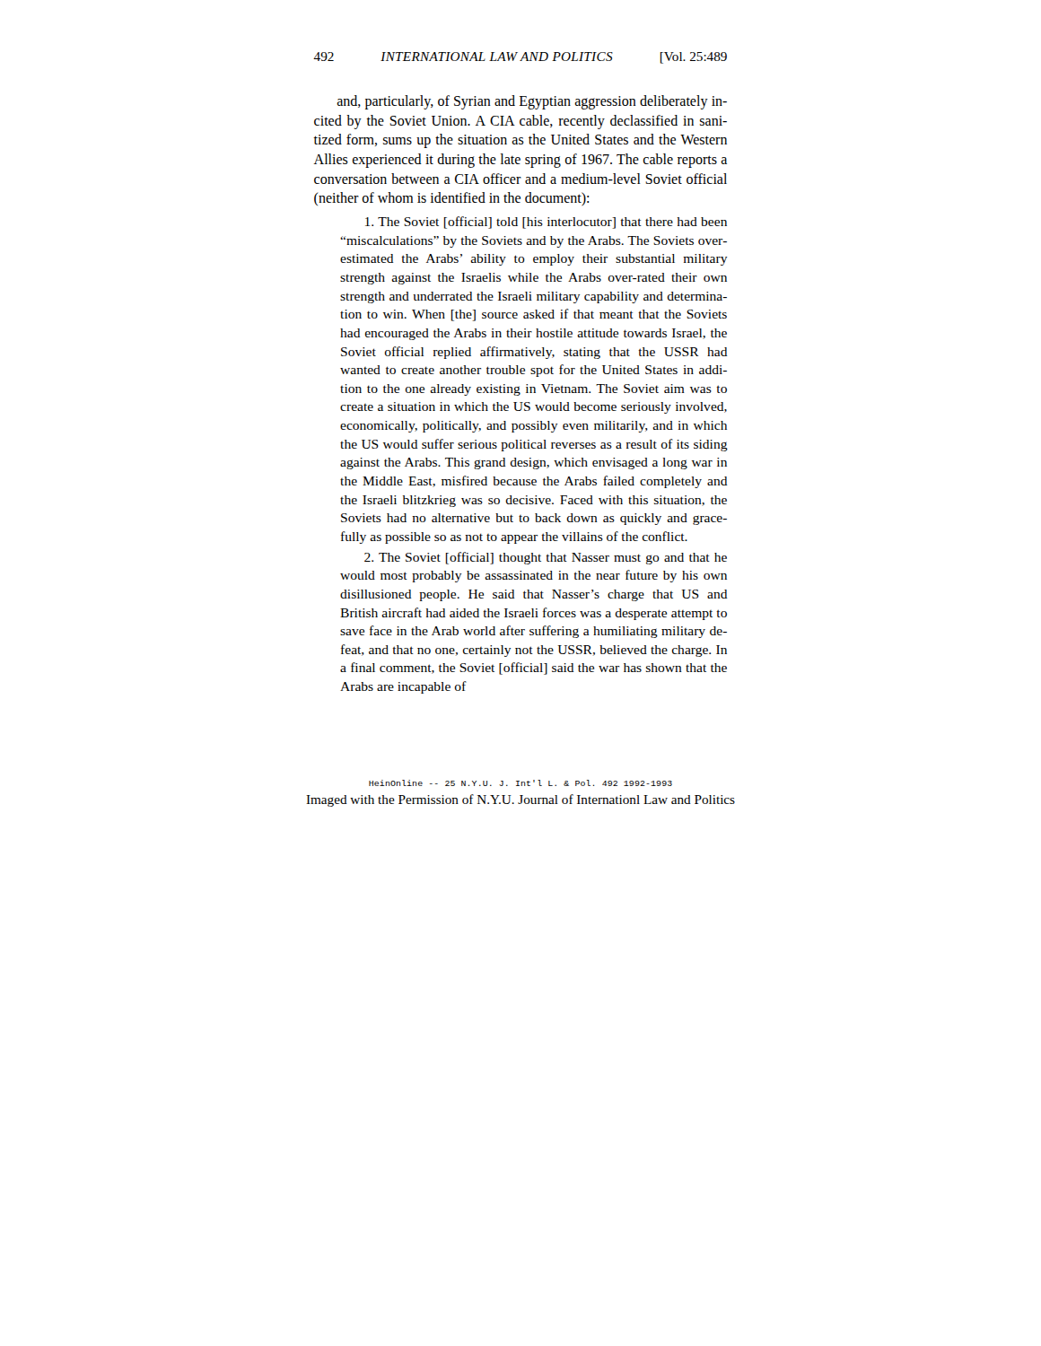492 INTERNATIONAL LAW AND POLITICS [Vol. 25:489
and, particularly, of Syrian and Egyptian aggression deliberately incited by the Soviet Union. A CIA cable, recently declassified in sanitized form, sums up the situation as the United States and the Western Allies experienced it during the late spring of 1967. The cable reports a conversation between a CIA officer and a medium-level Soviet official (neither of whom is identified in the document):
1. The Soviet [official] told [his interlocutor] that there had been “miscalculations” by the Soviets and by the Arabs. The Soviets overestimated the Arabs’ ability to employ their substantial military strength against the Israelis while the Arabs over-rated their own strength and underrated the Israeli military capability and determination to win. When [the] source asked if that meant that the Soviets had encouraged the Arabs in their hostile attitude towards Israel, the Soviet official replied affirmatively, stating that the USSR had wanted to create another trouble spot for the United States in addition to the one already existing in Vietnam. The Soviet aim was to create a situation in which the US would become seriously involved, economically, politically, and possibly even militarily, and in which the US would suffer serious political reverses as a result of its siding against the Arabs. This grand design, which envisaged a long war in the Middle East, misfired because the Arabs failed completely and the Israeli blitzkrieg was so decisive. Faced with this situation, the Soviets had no alternative but to back down as quickly and gracefully as possible so as not to appear the villains of the conflict.
2. The Soviet [official] thought that Nasser must go and that he would most probably be assassinated in the near future by his own disillusioned people. He said that Nasser’s charge that US and British aircraft had aided the Israeli forces was a desperate attempt to save face in the Arab world after suffering a humiliating military defeat, and that no one, certainly not the USSR, believed the charge. In a final comment, the Soviet [official] said the war has shown that the Arabs are incapable of
HeinOnline -- 25 N.Y.U. J. Int'l L. & Pol. 492 1992-1993
Imaged with the Permission of N.Y.U. Journal of Internationl Law and Politics